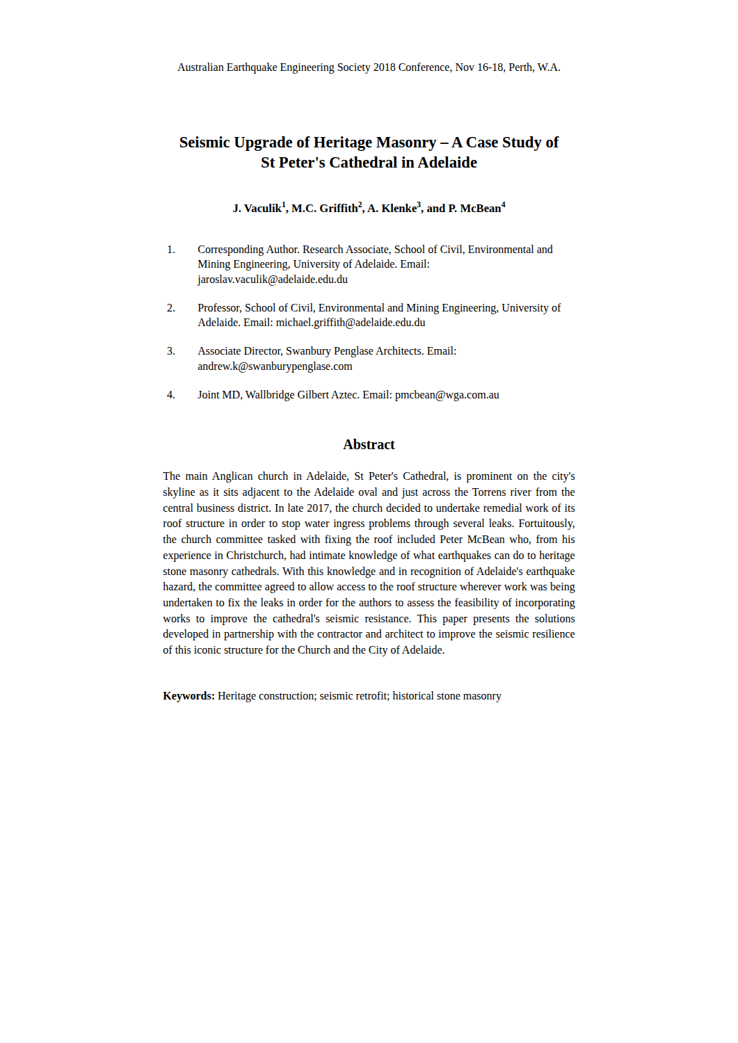Australian Earthquake Engineering Society 2018 Conference, Nov 16-18, Perth, W.A.
Seismic Upgrade of Heritage Masonry – A Case Study of
St Peter's Cathedral in Adelaide
J. Vaculik1, M.C. Griffith2, A. Klenke3, and P. McBean4
Corresponding Author. Research Associate, School of Civil, Environmental and Mining Engineering, University of Adelaide. Email: jaroslav.vaculik@adelaide.edu.du
Professor, School of Civil, Environmental and Mining Engineering, University of Adelaide. Email: michael.griffith@adelaide.edu.du
Associate Director, Swanbury Penglase Architects. Email: andrew.k@swanburypenglase.com
Joint MD, Wallbridge Gilbert Aztec. Email: pmcbean@wga.com.au
Abstract
The main Anglican church in Adelaide, St Peter's Cathedral, is prominent on the city's skyline as it sits adjacent to the Adelaide oval and just across the Torrens river from the central business district. In late 2017, the church decided to undertake remedial work of its roof structure in order to stop water ingress problems through several leaks. Fortuitously, the church committee tasked with fixing the roof included Peter McBean who, from his experience in Christchurch, had intimate knowledge of what earthquakes can do to heritage stone masonry cathedrals. With this knowledge and in recognition of Adelaide's earthquake hazard, the committee agreed to allow access to the roof structure wherever work was being undertaken to fix the leaks in order for the authors to assess the feasibility of incorporating works to improve the cathedral's seismic resistance. This paper presents the solutions developed in partnership with the contractor and architect to improve the seismic resilience of this iconic structure for the Church and the City of Adelaide.
Keywords: Heritage construction; seismic retrofit; historical stone masonry